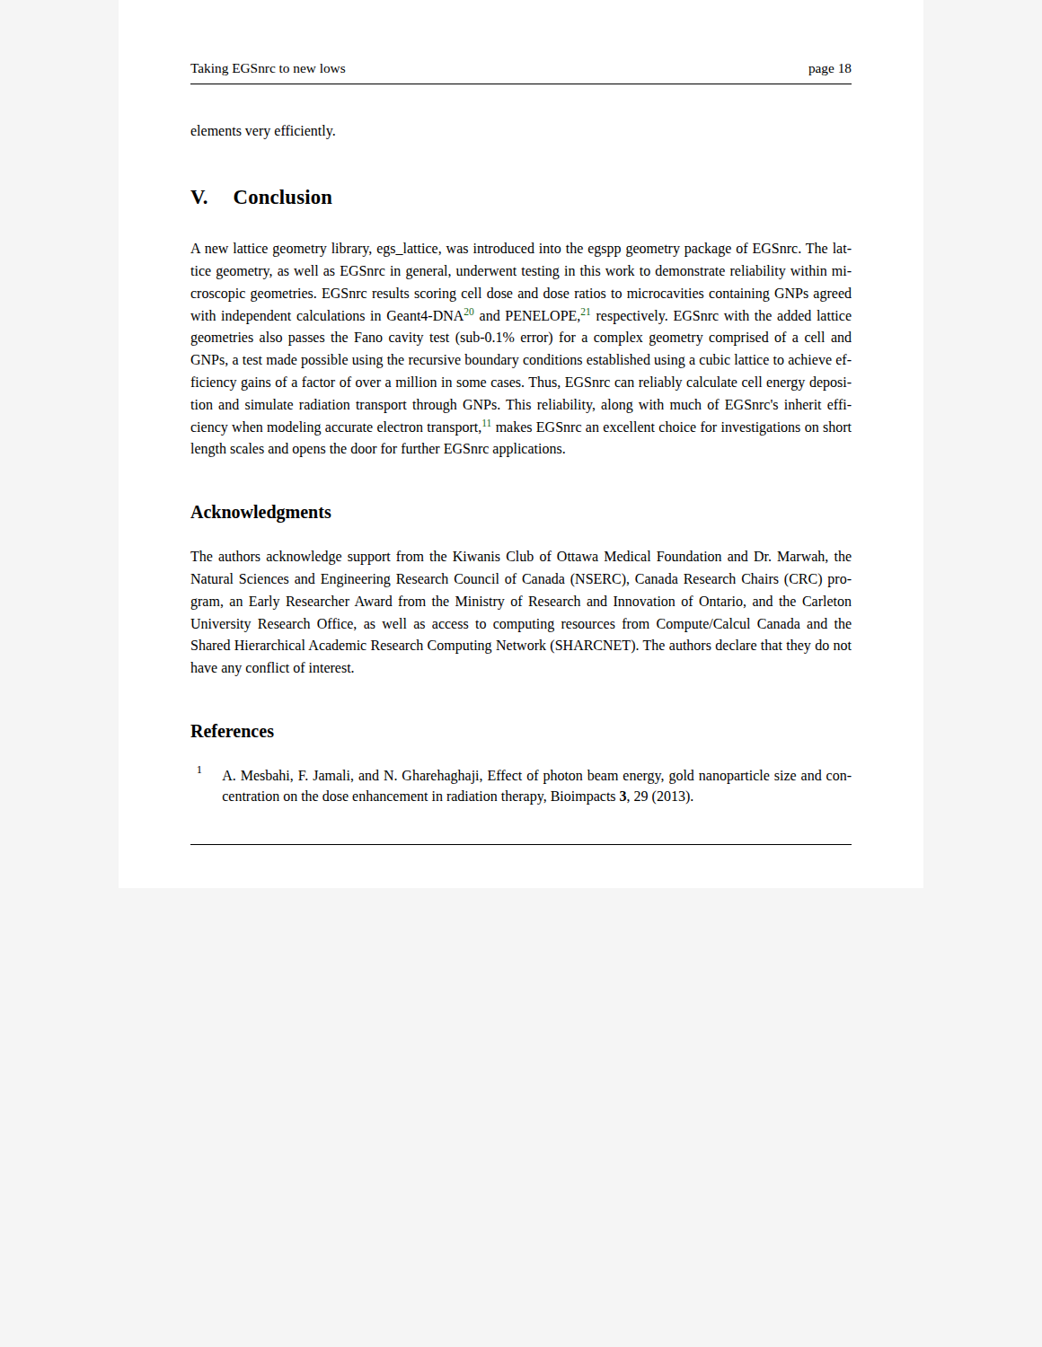Taking EGSnrc to new lows page 18
elements very efficiently.
V. Conclusion
A new lattice geometry library, egs_lattice, was introduced into the egspp geometry package of EGSnrc. The lattice geometry, as well as EGSnrc in general, underwent testing in this work to demonstrate reliability within microscopic geometries. EGSnrc results scoring cell dose and dose ratios to microcavities containing GNPs agreed with independent calculations in Geant4-DNA20 and PENELOPE,21 respectively. EGSnrc with the added lattice geometries also passes the Fano cavity test (sub-0.1% error) for a complex geometry comprised of a cell and GNPs, a test made possible using the recursive boundary conditions established using a cubic lattice to achieve efficiency gains of a factor of over a million in some cases. Thus, EGSnrc can reliably calculate cell energy deposition and simulate radiation transport through GNPs. This reliability, along with much of EGSnrc's inherit efficiency when modeling accurate electron transport,11 makes EGSnrc an excellent choice for investigations on short length scales and opens the door for further EGSnrc applications.
Acknowledgments
The authors acknowledge support from the Kiwanis Club of Ottawa Medical Foundation and Dr. Marwah, the Natural Sciences and Engineering Research Council of Canada (NSERC), Canada Research Chairs (CRC) program, an Early Researcher Award from the Ministry of Research and Innovation of Ontario, and the Carleton University Research Office, as well as access to computing resources from Compute/Calcul Canada and the Shared Hierarchical Academic Research Computing Network (SHARCNET). The authors declare that they do not have any conflict of interest.
References
A. Mesbahi, F. Jamali, and N. Gharehaghaji, Effect of photon beam energy, gold nanoparticle size and concentration on the dose enhancement in radiation therapy, Bioimpacts 3, 29 (2013).